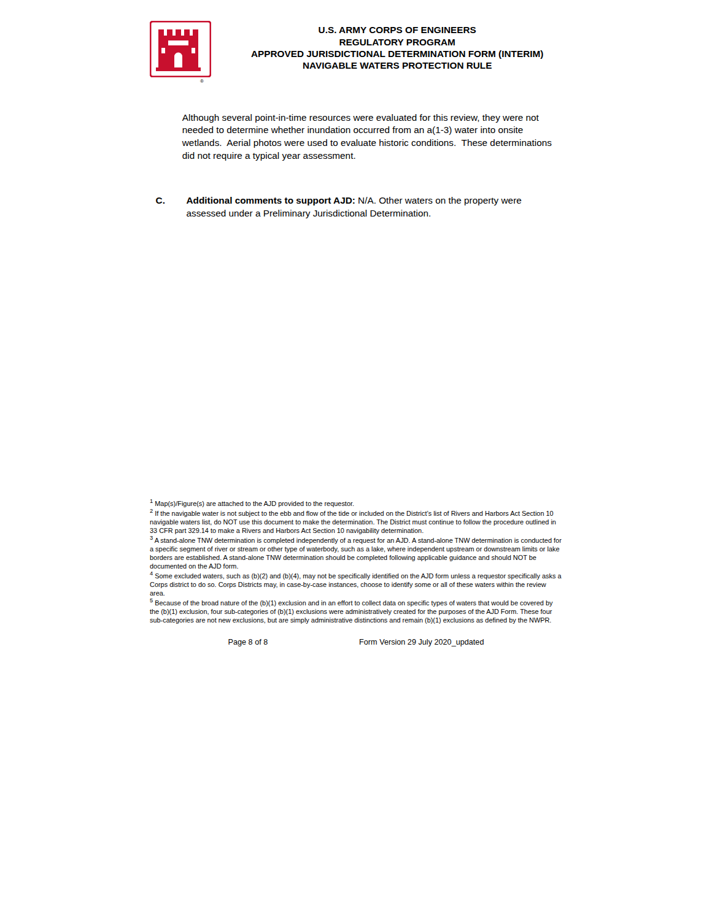®
U.S. ARMY CORPS OF ENGINEERS
REGULATORY PROGRAM
APPROVED JURISDICTIONAL DETERMINATION FORM (INTERIM)
NAVIGABLE WATERS PROTECTION RULE
Although several point-in-time resources were evaluated for this review, they were not needed to determine whether inundation occurred from an a(1-3) water into onsite wetlands. Aerial photos were used to evaluate historic conditions. These determinations did not require a typical year assessment.
C.
Additional comments to support AJD: N/A. Other waters on the property were assessed under a Preliminary Jurisdictional Determination.
1 Map(s)/Figure(s) are attached to the AJD provided to the requestor.
2 If the navigable water is not subject to the ebb and flow of the tide or included on the District’s list of Rivers and Harbors Act Section 10 navigable waters list, do NOT use this document to make the determination. The District must continue to follow the procedure outlined in 33 CFR part 329.14 to make a Rivers and Harbors Act Section 10 navigability determination.
3 A stand-alone TNW determination is completed independently of a request for an AJD. A stand-alone TNW determination is conducted for a specific segment of river or stream or other type of waterbody, such as a lake, where independent upstream or downstream limits or lake borders are established. A stand-alone TNW determination should be completed following applicable guidance and should NOT be documented on the AJD form.
4 Some excluded waters, such as (b)(2) and (b)(4), may not be specifically identified on the AJD form unless a requestor specifically asks a Corps district to do so. Corps Districts may, in case-by-case instances, choose to identify some or all of these waters within the review area.
5 Because of the broad nature of the (b)(1) exclusion and in an effort to collect data on specific types of waters that would be covered by the (b)(1) exclusion, four sub-categories of (b)(1) exclusions were administratively created for the purposes of the AJD Form. These four sub-categories are not new exclusions, but are simply administrative distinctions and remain (b)(1) exclusions as defined by the NWPR.
Page 8 of 8
Form Version 29 July 2020_updated